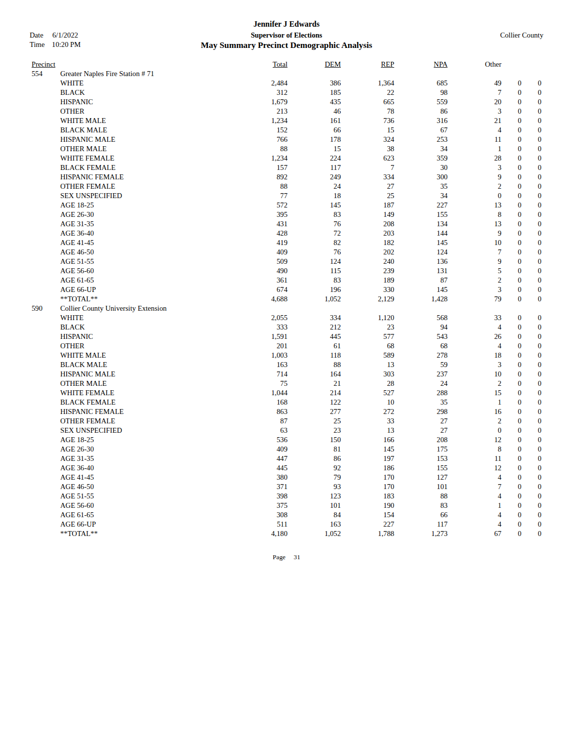Jennifer J Edwards
| Date 6/1/2022 | Supervisor of Elections | Collier County |
| Time 10:20 PM | May Summary Precinct Demographic Analysis | |
| Precinct | Total | DEM | REP | NPA | Other | | |
| --- | --- | --- | --- | --- | --- | --- | --- |
| 554 | Greater Naples Fire Station # 71 |
| | WHITE | 2,484 | 386 | 1,364 | 685 | 49 | 0 | 0 |
| | BLACK | 312 | 185 | 22 | 98 | 7 | 0 | 0 |
| | HISPANIC | 1,679 | 435 | 665 | 559 | 20 | 0 | 0 |
| | OTHER | 213 | 46 | 78 | 86 | 3 | 0 | 0 |
| | WHITE MALE | 1,234 | 161 | 736 | 316 | 21 | 0 | 0 |
| | BLACK MALE | 152 | 66 | 15 | 67 | 4 | 0 | 0 |
| | HISPANIC MALE | 766 | 178 | 324 | 253 | 11 | 0 | 0 |
| | OTHER MALE | 88 | 15 | 38 | 34 | 1 | 0 | 0 |
| | WHITE FEMALE | 1,234 | 224 | 623 | 359 | 28 | 0 | 0 |
| | BLACK FEMALE | 157 | 117 | 7 | 30 | 3 | 0 | 0 |
| | HISPANIC FEMALE | 892 | 249 | 334 | 300 | 9 | 0 | 0 |
| | OTHER FEMALE | 88 | 24 | 27 | 35 | 2 | 0 | 0 |
| | SEX UNSPECIFIED | 77 | 18 | 25 | 34 | 0 | 0 | 0 |
| | AGE 18-25 | 572 | 145 | 187 | 227 | 13 | 0 | 0 |
| | AGE 26-30 | 395 | 83 | 149 | 155 | 8 | 0 | 0 |
| | AGE 31-35 | 431 | 76 | 208 | 134 | 13 | 0 | 0 |
| | AGE 36-40 | 428 | 72 | 203 | 144 | 9 | 0 | 0 |
| | AGE 41-45 | 419 | 82 | 182 | 145 | 10 | 0 | 0 |
| | AGE 46-50 | 409 | 76 | 202 | 124 | 7 | 0 | 0 |
| | AGE 51-55 | 509 | 124 | 240 | 136 | 9 | 0 | 0 |
| | AGE 56-60 | 490 | 115 | 239 | 131 | 5 | 0 | 0 |
| | AGE 61-65 | 361 | 83 | 189 | 87 | 2 | 0 | 0 |
| | AGE 66-UP | 674 | 196 | 330 | 145 | 3 | 0 | 0 |
| | **TOTAL** | 4,688 | 1,052 | 2,129 | 1,428 | 79 | 0 | 0 |
| 590 | Collier County University Extension |
| | WHITE | 2,055 | 334 | 1,120 | 568 | 33 | 0 | 0 |
| | BLACK | 333 | 212 | 23 | 94 | 4 | 0 | 0 |
| | HISPANIC | 1,591 | 445 | 577 | 543 | 26 | 0 | 0 |
| | OTHER | 201 | 61 | 68 | 68 | 4 | 0 | 0 |
| | WHITE MALE | 1,003 | 118 | 589 | 278 | 18 | 0 | 0 |
| | BLACK MALE | 163 | 88 | 13 | 59 | 3 | 0 | 0 |
| | HISPANIC MALE | 714 | 164 | 303 | 237 | 10 | 0 | 0 |
| | OTHER MALE | 75 | 21 | 28 | 24 | 2 | 0 | 0 |
| | WHITE FEMALE | 1,044 | 214 | 527 | 288 | 15 | 0 | 0 |
| | BLACK FEMALE | 168 | 122 | 10 | 35 | 1 | 0 | 0 |
| | HISPANIC FEMALE | 863 | 277 | 272 | 298 | 16 | 0 | 0 |
| | OTHER FEMALE | 87 | 25 | 33 | 27 | 2 | 0 | 0 |
| | SEX UNSPECIFIED | 63 | 23 | 13 | 27 | 0 | 0 | 0 |
| | AGE 18-25 | 536 | 150 | 166 | 208 | 12 | 0 | 0 |
| | AGE 26-30 | 409 | 81 | 145 | 175 | 8 | 0 | 0 |
| | AGE 31-35 | 447 | 86 | 197 | 153 | 11 | 0 | 0 |
| | AGE 36-40 | 445 | 92 | 186 | 155 | 12 | 0 | 0 |
| | AGE 41-45 | 380 | 79 | 170 | 127 | 4 | 0 | 0 |
| | AGE 46-50 | 371 | 93 | 170 | 101 | 7 | 0 | 0 |
| | AGE 51-55 | 398 | 123 | 183 | 88 | 4 | 0 | 0 |
| | AGE 56-60 | 375 | 101 | 190 | 83 | 1 | 0 | 0 |
| | AGE 61-65 | 308 | 84 | 154 | 66 | 4 | 0 | 0 |
| | AGE 66-UP | 511 | 163 | 227 | 117 | 4 | 0 | 0 |
| | **TOTAL** | 4,180 | 1,052 | 1,788 | 1,273 | 67 | 0 | 0 |
Page 31